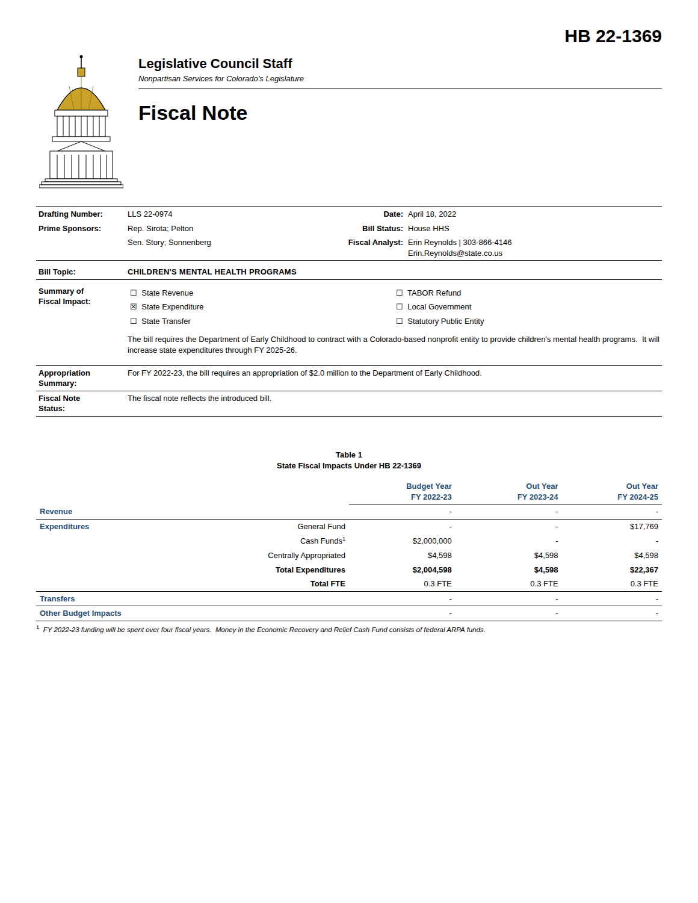HB 22-1369
Legislative Council Staff
Nonpartisan Services for Colorado’s Legislature
Fiscal Note
| Drafting Number: | LLS 22-0974 | Date: | April 18, 2022 |
| Prime Sponsors: | Rep. Sirota; Pelton | Bill Status: | House HHS |
| | Sen. Story; Sonnenberg | Fiscal Analyst: | Erin Reynolds / 303-866-4146 Erin.Reynolds@state.co.us |
| Bill Topic: | CHILDREN'S MENTAL HEALTH PROGRAMS |
| Summary of Fiscal Impact: | / ☐ State Revenue / ☐ TABOR Refund / / ☒ State Expenditure / ☐ Local Government / / ☐ State Transfer / ☐ Statutory Public Entity / The bill requires the Department of Early Childhood to contract with a Colorado-based nonprofit entity to provide children's mental health programs. It will increase state expenditures through FY 2025-26. |
| Appropriation Summary: | For FY 2022-23, the bill requires an appropriation of $2.0 million to the Department of Early Childhood. |
| Fiscal Note Status: | The fiscal note reflects the introduced bill. |
Table 1
State Fiscal Impacts Under HB 22-1369
| | | Budget Year FY 2022-23 | Out Year FY 2023-24 | Out Year FY 2024-25 |
| --- | --- | --- | --- | --- |
| Revenue | | - | - | - |
| Expenditures | General Fund | - | - | $17,769 |
| | Cash Funds 1 | $2,000,000 | - | - |
| | Centrally Appropriated | $4,598 | $4,598 | $4,598 |
| | Total Expenditures | $2,004,598 | $4,598 | $22,367 |
| | Total FTE | 0.3 FTE | 0.3 FTE | 0.3 FTE |
| Transfers | | - | - | - |
| Other Budget Impacts | | - | - | - |
1 FY 2022-23 funding will be spent over four fiscal years. Money in the Economic Recovery and Relief Cash Fund consists of federal ARPA funds.